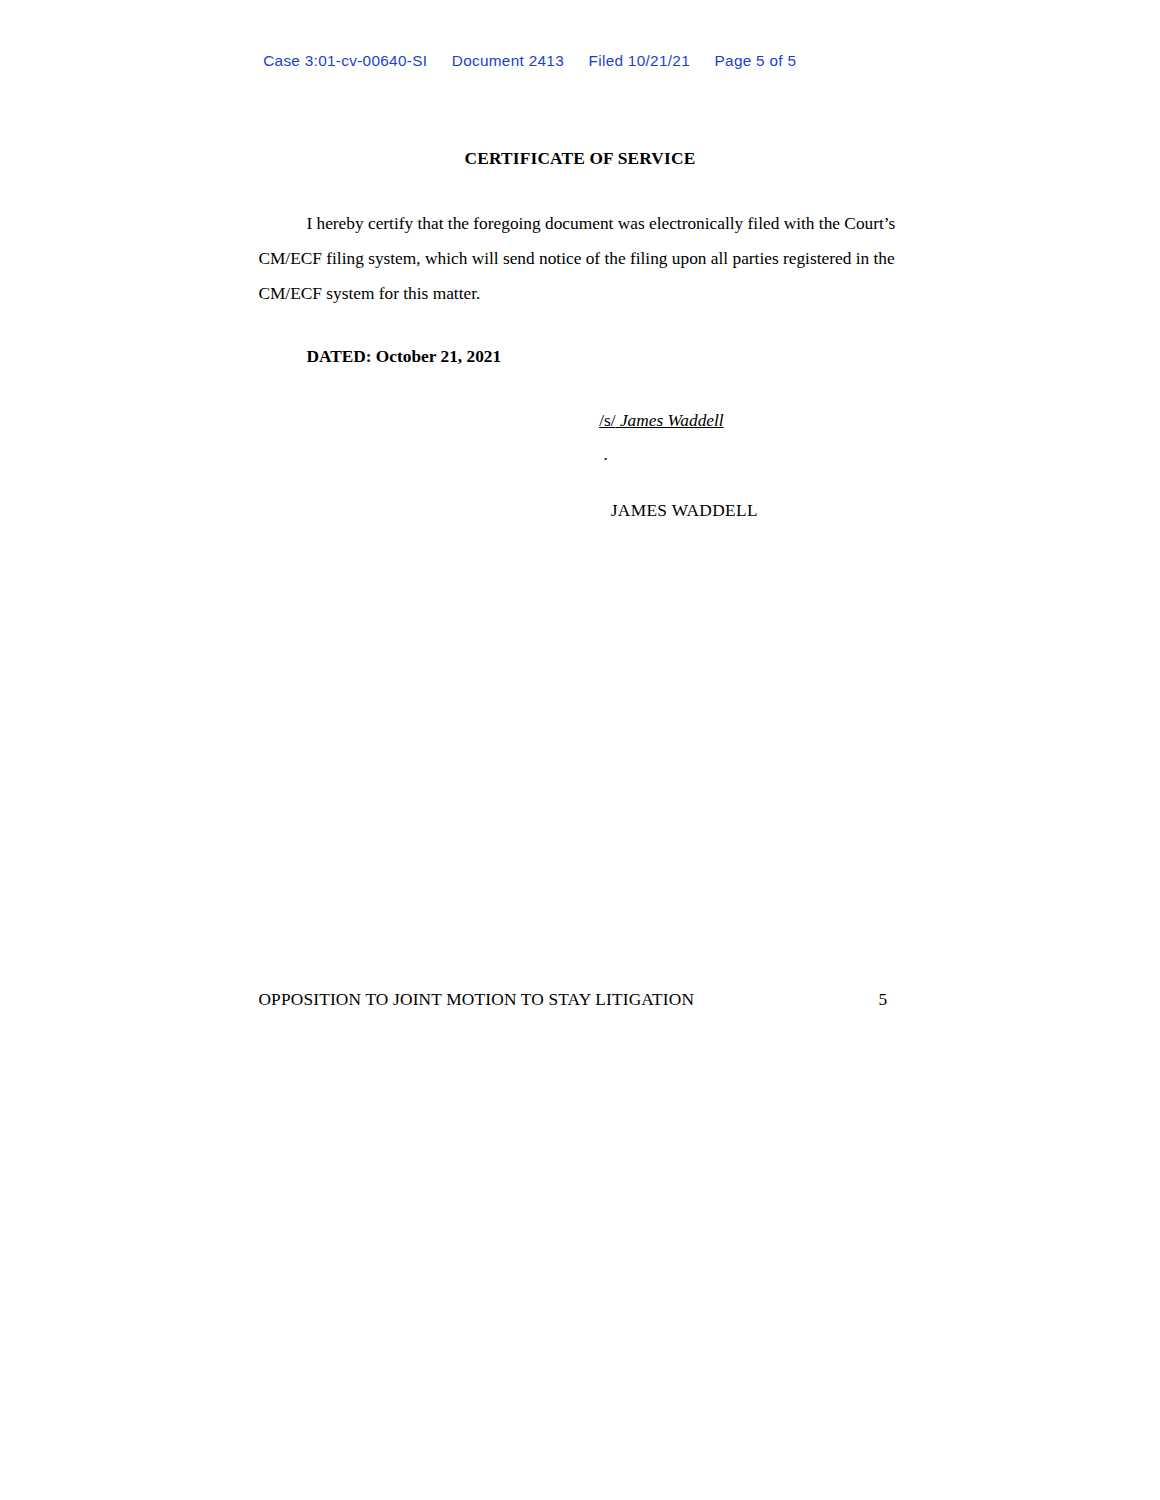Case 3:01-cv-00640-SI Document 2413 Filed 10/21/21 Page 5 of 5
CERTIFICATE OF SERVICE
I hereby certify that the foregoing document was electronically filed with the Court’s CM/ECF filing system, which will send notice of the filing upon all parties registered in the CM/ECF system for this matter.
DATED: October 21, 2021
/s/ James Waddell .
JAMES WADDELL
OPPOSITION TO JOINT MOTION TO STAY LITIGATION 5